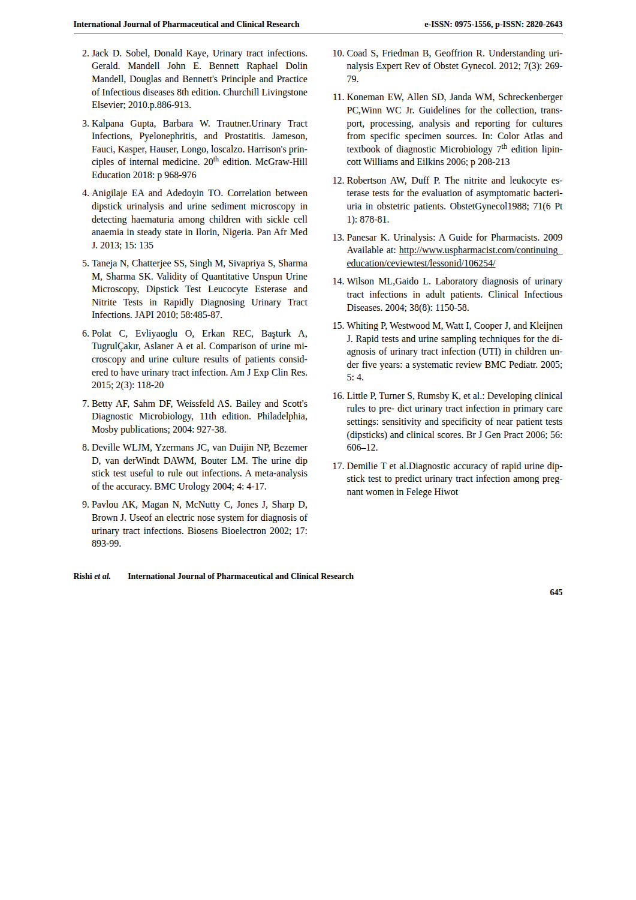International Journal of Pharmaceutical and Clinical Research
e-ISSN: 0975-1556, p-ISSN: 2820-2643
Jack D. Sobel, Donald Kaye, Urinary tract infections. Gerald. Mandell John E. Bennett Raphael Dolin Mandell, Douglas and Bennett's Principle and Practice of Infectious diseases 8th edition. Churchill Livingstone Elsevier; 2010.p.886-913.
Kalpana Gupta, Barbara W. Trautner.Urinary Tract Infections, Pyelonephritis, and Prostatitis. Jameson, Fauci, Kasper, Hauser, Longo, loscalzo. Harrison's principles of internal medicine. 20th edition. McGraw-Hill Education 2018: p 968-976
Anigilaje EA and Adedoyin TO. Correlation between dipstick urinalysis and urine sediment microscopy in detecting haematuria among children with sickle cell anaemia in steady state in Ilorin, Nigeria. Pan Afr Med J. 2013; 15: 135
Taneja N, Chatterjee SS, Singh M, Sivapriya S, Sharma M, Sharma SK. Validity of Quantitative Unspun Urine Microscopy, Dipstick Test Leucocyte Esterase and Nitrite Tests in Rapidly Diagnosing Urinary Tract Infections. JAPI 2010; 58:485-87.
Polat C, Evliyaoglu O, Erkan REC, Başturk A, TugrulÇakır, Aslaner A et al. Comparison of urine microscopy and urine culture results of patients considered to have urinary tract infection. Am J Exp Clin Res. 2015; 2(3): 118-20
Betty AF, Sahm DF, Weissfeld AS. Bailey and Scott's Diagnostic Microbiology, 11th edition. Philadelphia, Mosby publications; 2004: 927-38.
Deville WLJM, Yzermans JC, van Duijin NP, Bezemer D, van derWindt DAWM, Bouter LM. The urine dip stick test useful to rule out infections. A meta-analysis of the accuracy. BMC Urology 2004; 4: 4-17.
Pavlou AK, Magan N, McNutty C, Jones J, Sharp D, Brown J. Useof an electric nose system for diagnosis of urinary tract infections. Biosens Bioelectron 2002; 17: 893-99.
Coad S, Friedman B, Geoffrion R. Understanding urinalysis Expert Rev of Obstet Gynecol. 2012; 7(3): 269-79.
Koneman EW, Allen SD, Janda WM, Schreckenberger PC,Winn WC Jr. Guidelines for the collection, transport, processing, analysis and reporting for cultures from specific specimen sources. In: Color Atlas and textbook of diagnostic Microbiology 7th edition lipincott Williams and Eilkins 2006; p 208-213
Robertson AW, Duff P. The nitrite and leukocyte esterase tests for the evaluation of asymptomatic bacteriuria in obstetric patients. ObstetGynecol1988; 71(6 Pt 1): 878-81.
Panesar K. Urinalysis: A Guide for Pharmacists. 2009 Available at: http://www.uspharmacist.com/continuing_education/ceviewtest/lessonid/106254/
Wilson ML,Gaido L. Laboratory diagnosis of urinary tract infections in adult patients. Clinical Infectious Diseases. 2004; 38(8): 1150-58.
Whiting P, Westwood M, Watt I, Cooper J, and Kleijnen J. Rapid tests and urine sampling techniques for the diagnosis of urinary tract infection (UTI) in children under five years: a systematic review BMC Pediatr. 2005; 5: 4.
Little P, Turner S, Rumsby K, et al.: Developing clinical rules to pre- dict urinary tract infection in primary care settings: sensitivity and specificity of near patient tests (dipsticks) and clinical scores. Br J Gen Pract 2006; 56: 606–12.
Demilie T et al.Diagnostic accuracy of rapid urine dipstick test to predict urinary tract infection among pregnant women in Felege Hiwot
Rishi et al. International Journal of Pharmaceutical and Clinical Research
645